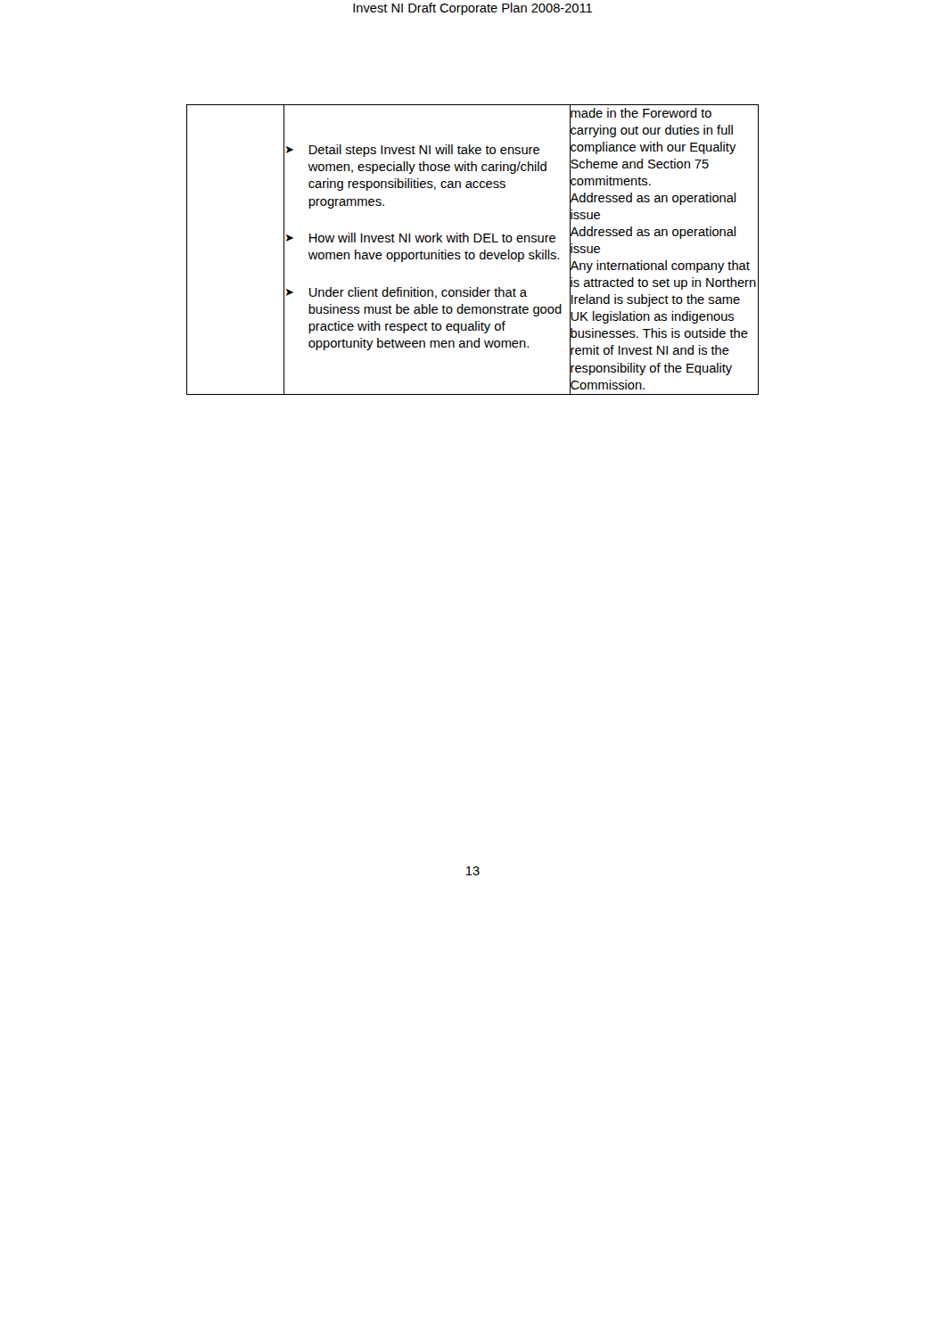Invest NI Draft Corporate Plan 2008-2011
| | ➤ Detail steps Invest NI will take to ensure women, especially those with caring/child caring responsibilities, can access programmes. ➤ How will Invest NI work with DEL to ensure women have opportunities to develop skills. ➤ Under client definition, consider that a business must be able to demonstrate good practice with respect to equality of opportunity between men and women. | made in the Foreword to carrying out our duties in full compliance with our Equality Scheme and Section 75 commitments. Addressed as an operational issue Addressed as an operational issue Any international company that is attracted to set up in Northern Ireland is subject to the same UK legislation as indigenous businesses. This is outside the remit of Invest NI and is the responsibility of the Equality Commission. |
13